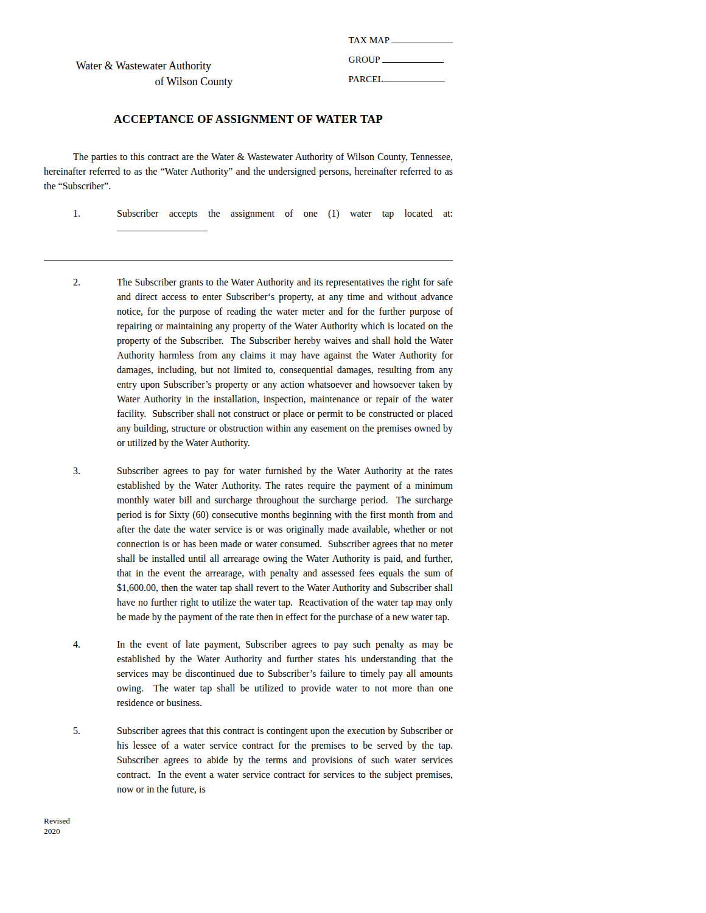Water & Wastewater Authority of Wilson County
TAX MAP
GROUP
PARCEL
ACCEPTANCE OF ASSIGNMENT OF WATER TAP
The parties to this contract are the Water & Wastewater Authority of Wilson County, Tennessee, hereinafter referred to as the “Water Authority” and the undersigned persons, hereinafter referred to as the “Subscriber”.
1.
Subscriber accepts the assignment of one (1) water tap located at:
2.
The Subscriber grants to the Water Authority and its representatives the right for safe and direct access to enter Subscriber‘s property, at any time and without advance notice, for the purpose of reading the water meter and for the further purpose of repairing or maintaining any property of the Water Authority which is located on the property of the Subscriber. The Subscriber hereby waives and shall hold the Water Authority harmless from any claims it may have against the Water Authority for damages, including, but not limited to, consequential damages, resulting from any entry upon Subscriber’s property or any action whatsoever and howsoever taken by Water Authority in the installation, inspection, maintenance or repair of the water facility. Subscriber shall not construct or place or permit to be constructed or placed any building, structure or obstruction within any easement on the premises owned by or utilized by the Water Authority.
3.
Subscriber agrees to pay for water furnished by the Water Authority at the rates established by the Water Authority. The rates require the payment of a minimum monthly water bill and surcharge throughout the surcharge period. The surcharge period is for Sixty (60) consecutive months beginning with the first month from and after the date the water service is or was originally made available, whether or not connection is or has been made or water consumed. Subscriber agrees that no meter shall be installed until all arrearage owing the Water Authority is paid, and further, that in the event the arrearage, with penalty and assessed fees equals the sum of $1,600.00, then the water tap shall revert to the Water Authority and Subscriber shall have no further right to utilize the water tap. Reactivation of the water tap may only be made by the payment of the rate then in effect for the purchase of a new water tap.
4.
In the event of late payment, Subscriber agrees to pay such penalty as may be established by the Water Authority and further states his understanding that the services may be discontinued due to Subscriber’s failure to timely pay all amounts owing. The water tap shall be utilized to provide water to not more than one residence or business.
5.
Subscriber agrees that this contract is contingent upon the execution by Subscriber or his lessee of a water service contract for the premises to be served by the tap. Subscriber agrees to abide by the terms and provisions of such water services contract. In the event a water service contract for services to the subject premises, now or in the future, is
Revised
2020